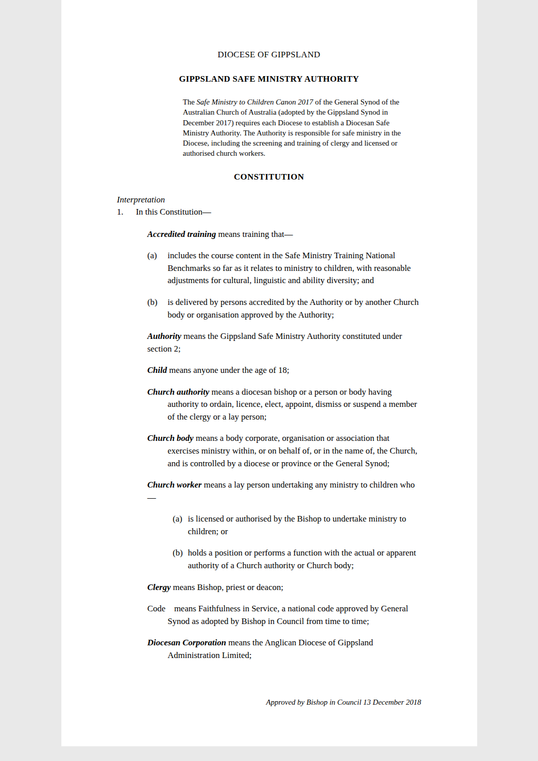DIOCESE OF GIPPSLAND
GIPPSLAND SAFE MINISTRY AUTHORITY
The Safe Ministry to Children Canon 2017 of the General Synod of the Australian Church of Australia (adopted by the Gippsland Synod in December 2017) requires each Diocese to establish a Diocesan Safe Ministry Authority. The Authority is responsible for safe ministry in the Diocese, including the screening and training of clergy and licensed or authorised church workers.
CONSTITUTION
Interpretation
1. In this Constitution—
Accredited training means training that—
(a) includes the course content in the Safe Ministry Training National Benchmarks so far as it relates to ministry to children, with reasonable adjustments for cultural, linguistic and ability diversity; and
(b) is delivered by persons accredited by the Authority or by another Church body or organisation approved by the Authority;
Authority means the Gippsland Safe Ministry Authority constituted under section 2;
Child means anyone under the age of 18;
Church authority means a diocesan bishop or a person or body having authority to ordain, licence, elect, appoint, dismiss or suspend a member of the clergy or a lay person;
Church body means a body corporate, organisation or association that exercises ministry within, or on behalf of, or in the name of, the Church, and is controlled by a diocese or province or the General Synod;
Church worker means a lay person undertaking any ministry to children who—
(a) is licensed or authorised by the Bishop to undertake ministry to children; or
(b) holds a position or performs a function with the actual or apparent authority of a Church authority or Church body;
Clergy means Bishop, priest or deacon;
Code means Faithfulness in Service, a national code approved by General Synod as adopted by Bishop in Council from time to time;
Diocesan Corporation means the Anglican Diocese of Gippsland Administration Limited;
Approved by Bishop in Council 13 December 2018